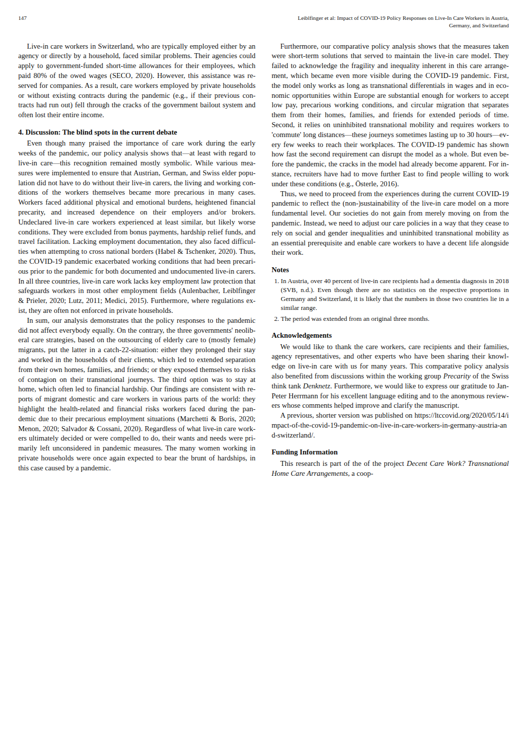147
Leiblfinger et al: Impact of COVID-19 Policy Responses on Live-In Care Workers in Austria,
Germany, and Switzerland
Live-in care workers in Switzerland, who are typically employed either by an agency or directly by a household, faced similar problems. Their agencies could apply to government-funded short-time allowances for their employees, which paid 80% of the owed wages (SECO, 2020). However, this assistance was reserved for companies. As a result, care workers employed by private households or without existing contracts during the pandemic (e.g., if their previous contracts had run out) fell through the cracks of the government bailout system and often lost their entire income.
4. Discussion: The blind spots in the current debate
Even though many praised the importance of care work during the early weeks of the pandemic, our policy analysis shows that—at least with regard to live-in care—this recognition remained mostly symbolic. While various measures were implemented to ensure that Austrian, German, and Swiss elder population did not have to do without their live-in carers, the living and working conditions of the workers themselves became more precarious in many cases. Workers faced additional physical and emotional burdens, heightened financial precarity, and increased dependence on their employers and/or brokers. Undeclared live-in care workers experienced at least similar, but likely worse conditions. They were excluded from bonus payments, hardship relief funds, and travel facilitation. Lacking employment documentation, they also faced difficulties when attempting to cross national borders (Habel & Tschenker, 2020). Thus, the COVID-19 pandemic exacerbated working conditions that had been precarious prior to the pandemic for both documented and undocumented live-in carers. In all three countries, live-in care work lacks key employment law protection that safeguards workers in most other employment fields (Aulenbacher, Leiblfinger & Prieler, 2020; Lutz, 2011; Medici, 2015). Furthermore, where regulations exist, they are often not enforced in private households.
In sum, our analysis demonstrates that the policy responses to the pandemic did not affect everybody equally. On the contrary, the three governments' neoliberal care strategies, based on the outsourcing of elderly care to (mostly female) migrants, put the latter in a catch-22-situation: either they prolonged their stay and worked in the households of their clients, which led to extended separation from their own homes, families, and friends; or they exposed themselves to risks of contagion on their transnational journeys. The third option was to stay at home, which often led to financial hardship. Our findings are consistent with reports of migrant domestic and care workers in various parts of the world: they highlight the health-related and financial risks workers faced during the pandemic due to their precarious employment situations (Marchetti & Boris, 2020; Menon, 2020; Salvador & Cossani, 2020). Regardless of what live-in care workers ultimately decided or were compelled to do, their wants and needs were primarily left unconsidered in pandemic measures. The many women working in private households were once again expected to bear the brunt of hardships, in this case caused by a pandemic.
Furthermore, our comparative policy analysis shows that the measures taken were short-term solutions that served to maintain the live-in care model. They failed to acknowledge the fragility and inequality inherent in this care arrangement, which became even more visible during the COVID-19 pandemic. First, the model only works as long as transnational differentials in wages and in economic opportunities within Europe are substantial enough for workers to accept low pay, precarious working conditions, and circular migration that separates them from their homes, families, and friends for extended periods of time. Second, it relies on uninhibited transnational mobility and requires workers to 'commute' long distances—these journeys sometimes lasting up to 30 hours—every few weeks to reach their workplaces. The COVID-19 pandemic has shown how fast the second requirement can disrupt the model as a whole. But even before the pandemic, the cracks in the model had already become apparent. For instance, recruiters have had to move further East to find people willing to work under these conditions (e.g., Österle, 2016).
Thus, we need to proceed from the experiences during the current COVID-19 pandemic to reflect the (non-)sustainability of the live-in care model on a more fundamental level. Our societies do not gain from merely moving on from the pandemic. Instead, we need to adjust our care policies in a way that they cease to rely on social and gender inequalities and uninhibited transnational mobility as an essential prerequisite and enable care workers to have a decent life alongside their work.
Notes
In Austria, over 40 percent of live-in care recipients had a dementia diagnosis in 2018 (SVB, n.d.). Even though there are no statistics on the respective proportions in Germany and Switzerland, it is likely that the numbers in those two countries lie in a similar range.
The period was extended from an original three months.
Acknowledgements
We would like to thank the care workers, care recipients and their families, agency representatives, and other experts who have been sharing their knowledge on live-in care with us for many years. This comparative policy analysis also benefited from discussions within the working group Precarity of the Swiss think tank Denknetz. Furthermore, we would like to express our gratitude to Jan-Peter Herrmann for his excellent language editing and to the anonymous reviewers whose comments helped improve and clarify the manuscript.
A previous, shorter version was published on https://ltccovid.org/2020/05/14/impact-of-the-covid-19-pandemic-on-live-in-care-workers-in-germany-austria-and-switzerland/.
Funding Information
This research is part of the of the project Decent Care Work? Transnational Home Care Arrangements, a coop-